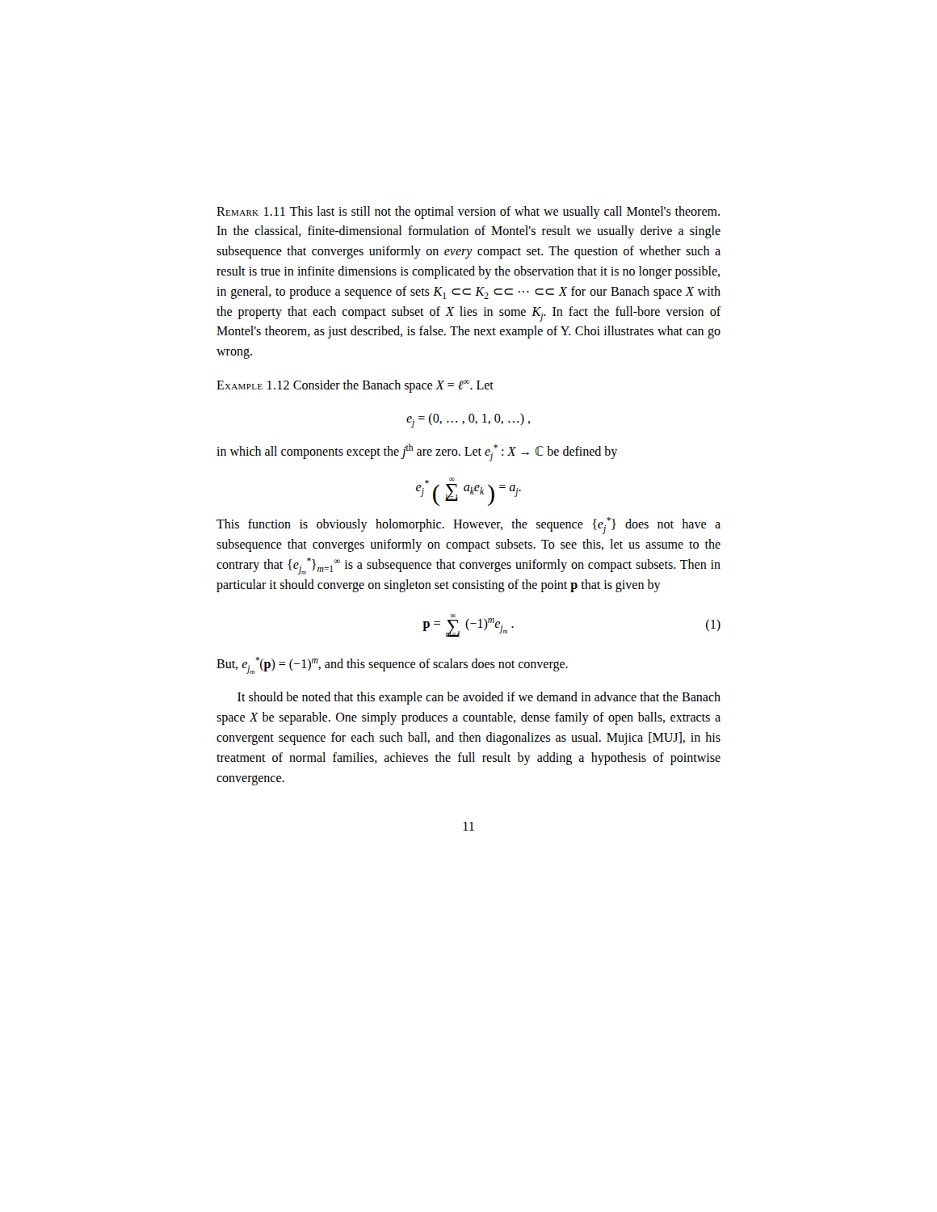Remark 1.11 This last is still not the optimal version of what we usually call Montel's theorem. In the classical, finite-dimensional formulation of Montel's result we usually derive a single subsequence that converges uniformly on every compact set. The question of whether such a result is true in infinite dimensions is complicated by the observation that it is no longer possible, in general, to produce a sequence of sets K1 ⊂⊂ K2 ⊂⊂ ⋯ ⊂⊂ X for our Banach space X with the property that each compact subset of X lies in some Kj. In fact the full-bore version of Montel's theorem, as just described, is false. The next example of Y. Choi illustrates what can go wrong.
Example 1.12 Consider the Banach space X = ℓ∞. Let
ej = (0, … , 0, 1, 0, …) ,
in which all components except the jth are zero. Let ej* : X → ℂ be defined by
ej* ( ∞∑k=1 akek ) = aj.
This function is obviously holomorphic. However, the sequence {ej*} does not have a subsequence that converges uniformly on compact subsets. To see this, let us assume to the contrary that {ejm*}m=1∞ is a subsequence that converges uniformly on compact subsets. Then in particular it should converge on singleton set consisting of the point p that is given by
p = ∞∑m=1 (−1)mejm . (1)
But, ejm*(p) = (−1)m, and this sequence of scalars does not converge.
It should be noted that this example can be avoided if we demand in advance that the Banach space X be separable. One simply produces a countable, dense family of open balls, extracts a convergent sequence for each such ball, and then diagonalizes as usual. Mujica [MUJ], in his treatment of normal families, achieves the full result by adding a hypothesis of pointwise convergence.
11